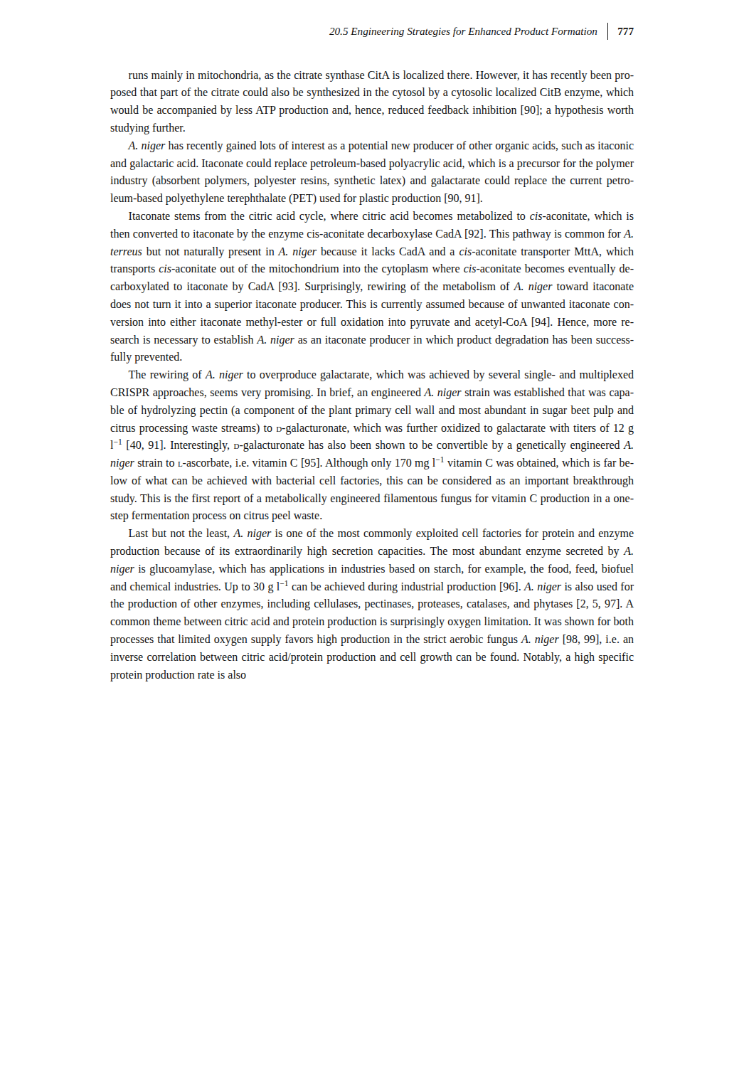20.5 Engineering Strategies for Enhanced Product Formation 777
runs mainly in mitochondria, as the citrate synthase CitA is localized there. However, it has recently been proposed that part of the citrate could also be synthesized in the cytosol by a cytosolic localized CitB enzyme, which would be accompanied by less ATP production and, hence, reduced feedback inhibition [90]; a hypothesis worth studying further.
A. niger has recently gained lots of interest as a potential new producer of other organic acids, such as itaconic and galactaric acid. Itaconate could replace petroleum-based polyacrylic acid, which is a precursor for the polymer industry (absorbent polymers, polyester resins, synthetic latex) and galactarate could replace the current petroleum-based polyethylene terephthalate (PET) used for plastic production [90, 91].
Itaconate stems from the citric acid cycle, where citric acid becomes metabolized to cis-aconitate, which is then converted to itaconate by the enzyme cis-aconitate decarboxylase CadA [92]. This pathway is common for A. terreus but not naturally present in A. niger because it lacks CadA and a cis-aconitate transporter MttA, which transports cis-aconitate out of the mitochondrium into the cytoplasm where cis-aconitate becomes eventually decarboxylated to itaconate by CadA [93]. Surprisingly, rewiring of the metabolism of A. niger toward itaconate does not turn it into a superior itaconate producer. This is currently assumed because of unwanted itaconate conversion into either itaconate methyl-ester or full oxidation into pyruvate and acetyl-CoA [94]. Hence, more research is necessary to establish A. niger as an itaconate producer in which product degradation has been successfully prevented.
The rewiring of A. niger to overproduce galactarate, which was achieved by several single- and multiplexed CRISPR approaches, seems very promising. In brief, an engineered A. niger strain was established that was capable of hydrolyzing pectin (a component of the plant primary cell wall and most abundant in sugar beet pulp and citrus processing waste streams) to d-galacturonate, which was further oxidized to galactarate with titers of 12 g l−1 [40, 91]. Interestingly, d-galacturonate has also been shown to be convertible by a genetically engineered A. niger strain to l-ascorbate, i.e. vitamin C [95]. Although only 170 mg l−1 vitamin C was obtained, which is far below of what can be achieved with bacterial cell factories, this can be considered as an important breakthrough study. This is the first report of a metabolically engineered filamentous fungus for vitamin C production in a one-step fermentation process on citrus peel waste.
Last but not the least, A. niger is one of the most commonly exploited cell factories for protein and enzyme production because of its extraordinarily high secretion capacities. The most abundant enzyme secreted by A. niger is glucoamylase, which has applications in industries based on starch, for example, the food, feed, biofuel and chemical industries. Up to 30 g l−1 can be achieved during industrial production [96]. A. niger is also used for the production of other enzymes, including cellulases, pectinases, proteases, catalases, and phytases [2, 5, 97]. A common theme between citric acid and protein production is surprisingly oxygen limitation. It was shown for both processes that limited oxygen supply favors high production in the strict aerobic fungus A. niger [98, 99], i.e. an inverse correlation between citric acid/protein production and cell growth can be found. Notably, a high specific protein production rate is also